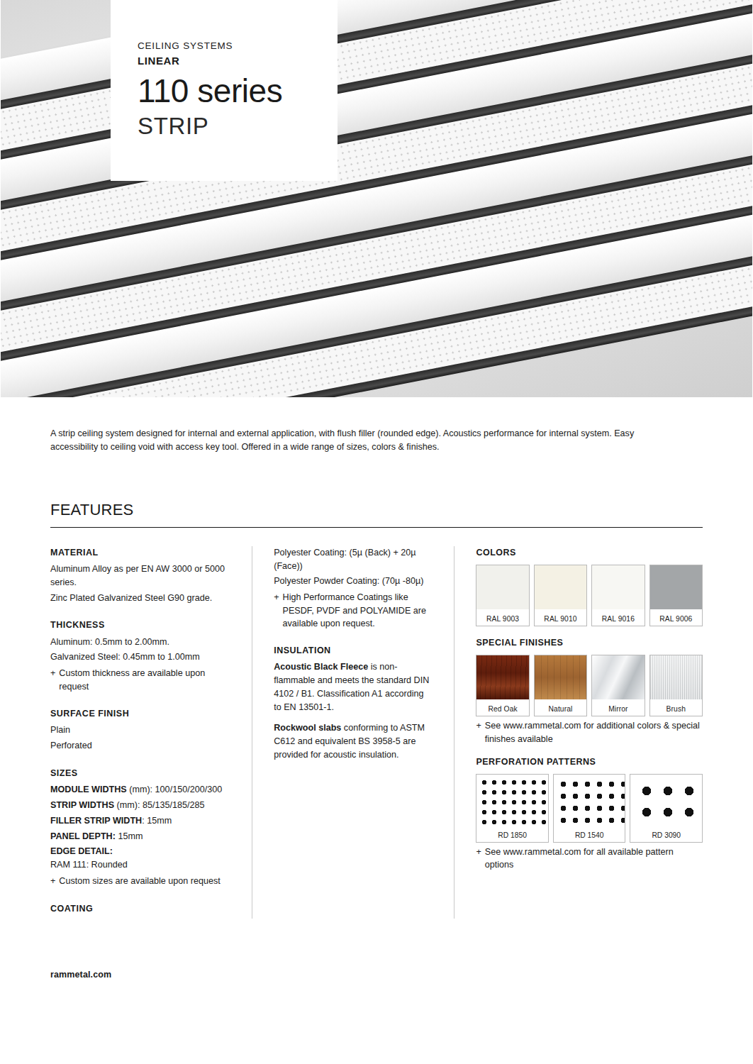CEILING SYSTEMSLINEAR
110 series
STRIP
A strip ceiling system designed for internal and external application, with flush filler (rounded edge). Acoustics performance for internal system. Easy accessibility to ceiling void with access key tool. Offered in a wide range of sizes, colors & finishes.
FEATURES
Material
Aluminum Alloy as per EN AW 3000 or 5000 series.
Zinc Plated Galvanized Steel G90 grade.
Thickness
Aluminum: 0.5mm to 2.00mm.
Galvanized Steel: 0.45mm to 1.00mm
+Custom thickness are available upon request
Surface Finish
Plain
Perforated
Sizes
MODULE WIDTHS (mm): 100/150/200/300
STRIP WIDTHS (mm): 85/135/185/285
FILLER STRIP WIDTH: 15mm
PANEL DEPTH: 15mm
EDGE DETAIL:
RAM 111: Rounded
+Custom sizes are available upon request
Coating
Polyester Coating: (5µ (Back) + 20µ (Face))
Polyester Powder Coating: (70µ -80µ)
+High Performance Coatings like PESDF, PVDF and POLYAMIDE are available upon request.
Insulation
Acoustic Black Fleece is non-flammable and meets the standard DIN 4102 / B1. Classification A1 according to EN 13501-1.
Rockwool slabs conforming to ASTM C612 and equivalent BS 3958-5 are provided for acoustic insulation.
Colors
RAL 9003
RAL 9010
RAL 9016
RAL 9006
Special Finishes
Red Oak
Natural
Mirror
Brush
+See www.rammetal.com for additional colors & special finishes available
Perforation Patterns
RD 1850
RD 1540
RD 3090
+See www.rammetal.com for all available pattern options
rammetal.com